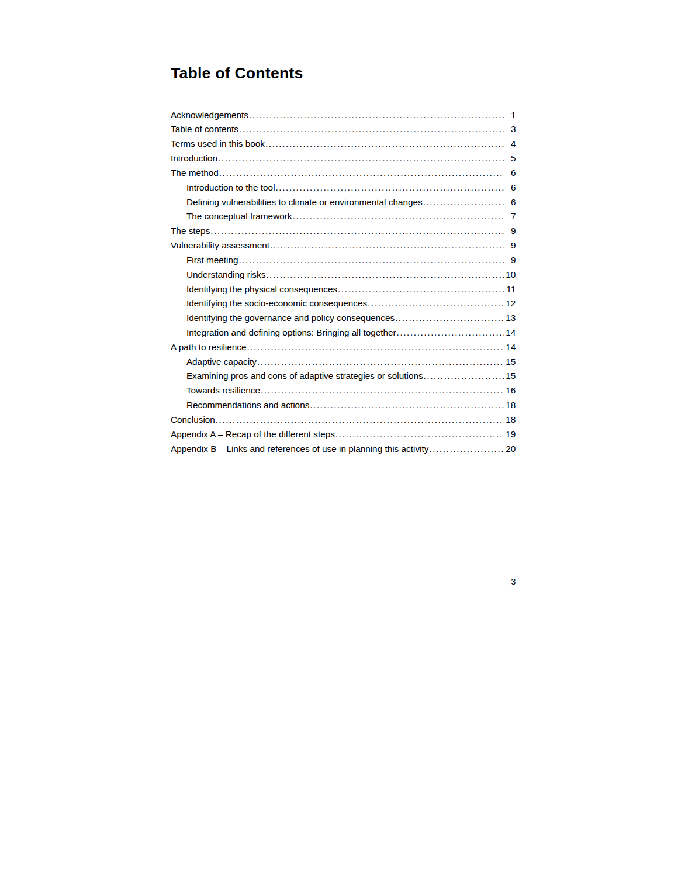Table of Contents
Acknowledgements ........................................................................................................... 1
Table of contents ............................................................................................................. 3
Terms used in this book .................................................................................................... 4
Introduction ................................................................................................................. 5
The method ................................................................................................................ 6
Introduction to the tool ................................................................................................. 6
Defining vulnerabilities to climate or environmental changes ....................................... 6
The conceptual framework ........................................................................................... 7
The steps ................................................................................................................... 9
Vulnerability assessment .................................................................................................. 9
First meeting .............................................................................................................. 9
Understanding risks .................................................................................................. 10
Identifying the physical consequences ........................................................................ 11
Identifying the socio-economic consequences ............................................................. 12
Identifying the governance and policy consequences .................................................. 13
Integration and defining options: Bringing all together .............................................. 14
A path to resilience ......................................................................................................... 14
Adaptive capacity ..................................................................................................... 15
Examining pros and cons of adaptive strategies or solutions ....................................... 15
Towards resilience .................................................................................................... 16
Recommendations and actions .................................................................................... 18
Conclusion ................................................................................................................. 18
Appendix A – Recap of the different steps ....................................................................... 19
Appendix B – Links and references of use in planning this activity .................................. 20
3